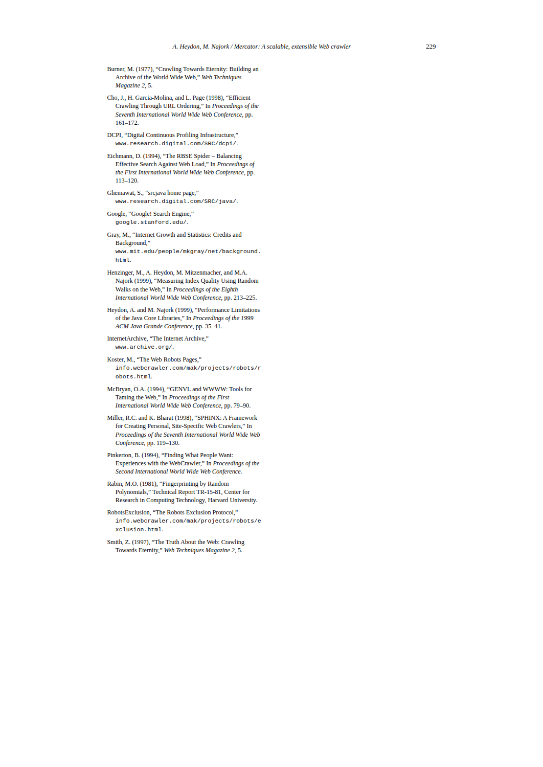A. Heydon, M. Najork / Mercator: A scalable, extensible Web crawler 229
Burner, M. (1977), “Crawling Towards Eternity: Building an Archive of the World Wide Web,” Web Techniques Magazine 2, 5.
Cho, J., H. Garcia-Molina, and L. Page (1998), “Efficient Crawling Through URL Ordering,” In Proceedings of the Seventh International World Wide Web Conference, pp. 161–172.
DCPI, “Digital Continuous Profiling Infrastructure,”
www.research.digital.com/SRC/dcpi/.
Eichmann, D. (1994), “The RBSE Spider – Balancing Effective Search Against Web Load,” In Proceedings of the First International World Wide Web Conference, pp. 113–120.
Ghemawat, S., “srcjava home page,”
www.research.digital.com/SRC/java/.
Google, “Google! Search Engine,”
google.stanford.edu/.
Gray, M., “Internet Growth and Statistics: Credits and Background,”
www.mit.edu/people/mkgray/net/background.html.
Henzinger, M., A. Heydon, M. Mitzenmacher, and M.A. Najork (1999), “Measuring Index Quality Using Random Walks on the Web,” In Proceedings of the Eighth International World Wide Web Conference, pp. 213–225.
Heydon, A. and M. Najork (1999), “Performance Limitations of the Java Core Libraries,” In Proceedings of the 1999 ACM Java Grande Conference, pp. 35–41.
InternetArchive, “The Internet Archive,”
www.archive.org/.
Koster, M., “The Web Robots Pages,”
info.webcrawler.com/mak/projects/robots/robots.html.
McBryan, O.A. (1994), “GENVL and WWWW: Tools for Taming the Web,” In Proceedings of the First International World Wide Web Conference, pp. 79–90.
Miller, R.C. and K. Bharat (1998), “SPHINX: A Framework for Creating Personal, Site-Specific Web Crawlers,” In Proceedings of the Seventh International World Wide Web Conference, pp. 119–130.
Pinkerton, B. (1994), “Finding What People Want: Experiences with the WebCrawler,” In Proceedings of the Second International World Wide Web Conference.
Rabin, M.O. (1981), “Fingerprinting by Random Polynomials,” Technical Report TR-15-81, Center for Research in Computing Technology, Harvard University.
RobotsExclusion, “The Robots Exclusion Protocol,”
info.webcrawler.com/mak/projects/robots/exclusion.html.
Smith, Z. (1997), “The Truth About the Web: Crawling Towards Eternity,” Web Techniques Magazine 2, 5.